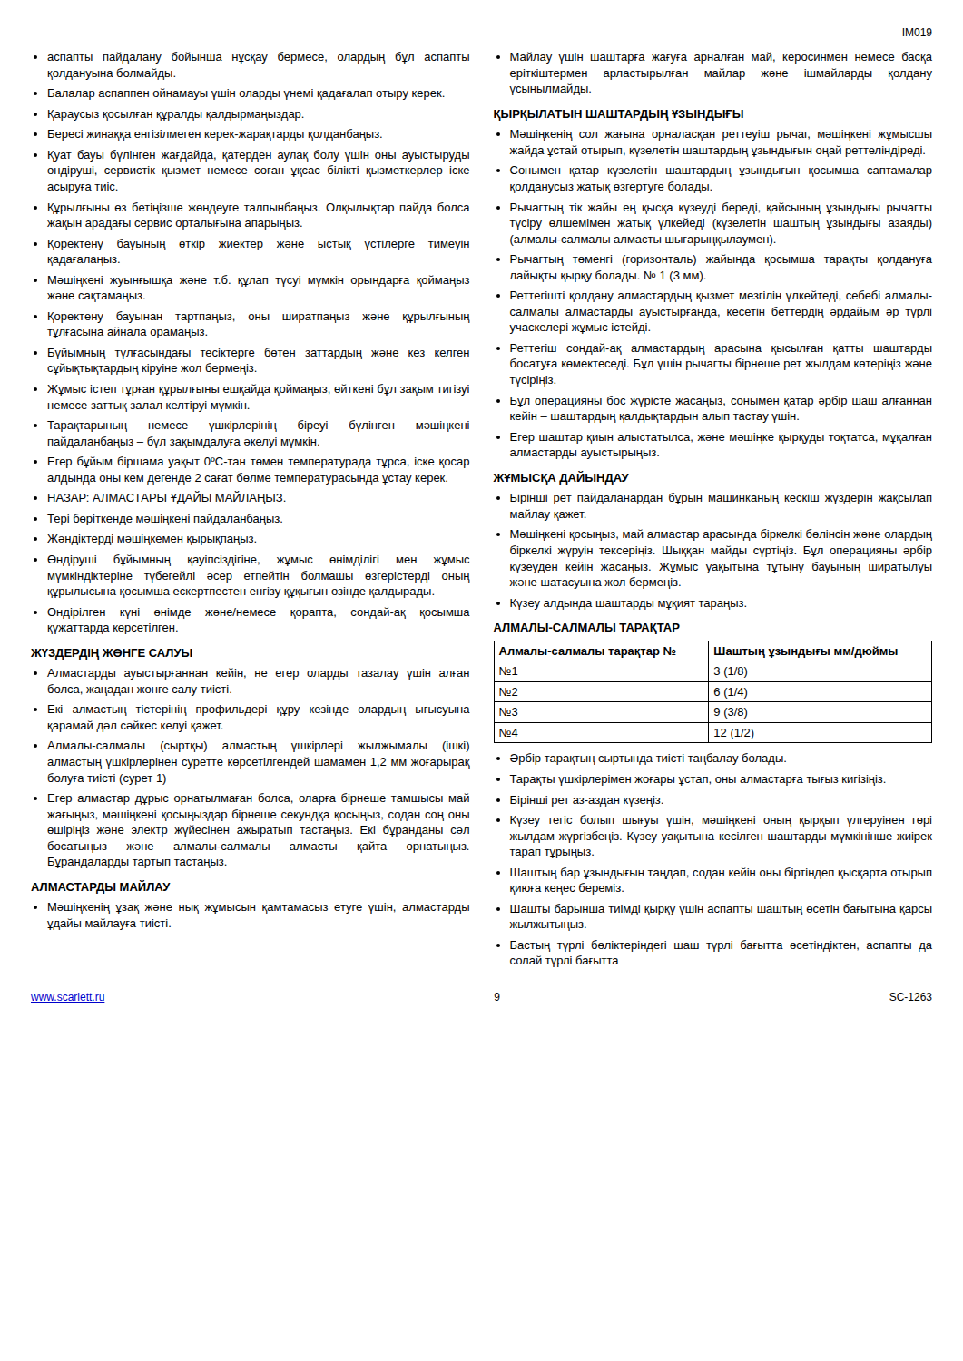IM019
аспапты пайдалану бойынша нұсқау бермесе, олардың бұл аспапты қолдануына болмайды.
Балалар аспаппен ойнамауы үшін оларды үнемі қадағалап отыру керек.
Қараусыз қосылған құралды қалдырмаңыздар.
Бересі жинаққа енгізілмеген керек-жарақтарды қолданбаңыз.
Қуат бауы бүлінген жағдайда, қатерден аулақ болу үшін оны ауыстыруды өндіруші, сервистік қызмет немесе соған ұқсас білікті қызметкерлер іске асыруға тиіс.
Құрылғыны өз бетіңізше жөндеуге талпынбаңыз. Олқылықтар пайда болса жақын арадағы сервис орталығына апарыңыз.
Қоректену бауының өткір жиектер және ыстық үстілерге тимеуін қадағалаңыз.
Мәшіңкені жуынғышқа және т.б. құлап түсуі мүмкін орындарға қоймаңыз және сақтамаңыз.
Қоректену бауынан тартпаңыз, оны ширатпаңыз және құрылғының тұлғасына айнала орамаңыз.
Бұйымның тұлғасындағы тесіктерге бөтен заттардың және кез келген сұйықтықтардың кіруіне жол бермеңіз.
Жұмыс істеп тұрған құрылғыны ешқайда қоймаңыз, өйткені бұл зақым тигізуі немесе заттық залал келтіруі мүмкін.
Тарақтарының немесе үшкірлерінің біреуі бүлінген мәшіңкені пайдаланбаңыз – бұл зақымдалуға әкелуі мүмкін.
Егер бұйым біршама уақыт 0ºС-тан төмен температурада тұрса, іске қосар алдында оны кем дегенде 2 сағат бөлме температурасында ұстау керек.
НАЗАР: АЛМАСТАРЫ ҰДАЙЫ МАЙЛАҢЫЗ.
Тері бөріткенде мәшіңкені пайдаланбаңыз.
Жәндіктерді мәшіңкемен қырықпаңыз.
Өндіруші бұйымның қауіпсіздігіне, жұмыс өнімділігі мен жұмыс мүмкіндіктеріне түбегейлі әсер етпейтін болмашы өзгерістерді оның құрылысына қосымша ескертпестен енгізу құқығын өзінде қалдырады.
Өндірілген күні өнімде және/немесе қорапта, сондай-ақ қосымша құжаттарда көрсетілген.
ЖҮЗДЕРДІҢ ЖӨНГЕ САЛУЫ
Алмастарды ауыстырғаннан кейін, не егер оларды тазалау үшін алған болса, жаңадан жөнге салу тиісті.
Екі алмастың тістерінің профильдері құру кезінде олардың ығысуына қарамай дәл сәйкес келуі қажет.
Алмалы-салмалы (сыртқы) алмастың үшкірлері жылжымалы (ішкі) алмастың үшкірлерінен суретте көрсетілгендей шамамен 1,2 мм жоғарырақ болуға тиісті (сурет 1)
Егер алмастар дұрыс орнатылмаған болса, оларға бірнеше тамшысы май жағыңыз, мәшіңкені қосыңыздар бірнеше секундқа қосыңыз, содан соң оны өшіріңіз және электр жүйесінен ажыратып тастаңыз. Екі бұранданы сәл босатыңыз және алмалы-салмалы алмасты қайта орнатыңыз. Бұрандаларды тартып тастаңыз.
АЛМАСТАРДЫ МАЙЛАУ
Мәшіңкенің ұзақ және нық жұмысын қамтамасыз етуге үшін, алмастарды ұдайы майлауға тиісті.
Майлау үшін шаштарға жағуға арналған май, керосинмен немесе басқа еріткіштермен арластырылған майлар және ішмайларды қолдану ұсынылмайды.
ҚЫРҚЫЛАТЫН ШАШТАРДЫҢ ҰЗЫНДЫҒЫ
Мәшіңкенің сол жағына орналасқан реттеуіш рычаг, мәшіңкені жұмысшы жайда ұстай отырып, күзелетін шаштардың ұзындығын оңай реттеліндіреді.
Сонымен қатар күзелетін шаштардың ұзындығын қосымша саптамалар қолданусыз жатық өзгертуге болады.
Рычагтың тік жайы ең қысқа күзеуді береді, қайсының ұзындығы рычагты түсіру өлшемімен жатық үлкейеді (күзелетін шаштың ұзындығы азаяды) (алмалы-салмалы алмасты шығарыңқылаумен).
Рычагтың төменгі (горизонталь) жайында қосымша тарақты қолдануға лайықты қырқу болады. № 1 (3 мм).
Реттегішті қолдану алмастардың қызмет мезгілін үлкейтеді, себебі алмалы-салмалы алмастарды ауыстырғанда, кесетін беттердің әрдайым әр түрлі учаскелері жұмыс істейді.
Реттегіш сондай-ақ алмастардың арасына қысылған қатты шаштарды босатуға көмектеседі. Бұл үшін рычагты бірнеше рет жылдам көтеріңіз және түсіріңіз.
Бұл операцияны бос жүрісте жасаңыз, сонымен қатар әрбір шаш алғаннан кейін – шаштардың қалдықтардын алып тастау үшін.
Егер шаштар қиын алыстатылса, және мәшіңке қырқуды тоқтатса, мұқалған алмастарды ауыстырыңыз.
ЖҰМЫСҚА ДАЙЫНДАУ
Бірінші рет пайдаланардан бұрын машинканың кескіш жүздерін жақсылап майлау қажет.
Мәшіңкені қосыңыз, май алмастар арасында біркелкі бөлінсін және олардың біркелкі жүруін тексеріңіз. Шыққан майды сүртіңіз. Бұл операцияны әрбір күзеуден кейін жасаңыз. Жұмыс уақытына тұтыну бауының ширатылуы және шатасуына жол бермеңіз.
Күзеу алдында шаштарды мұқият тараңыз.
АЛМАЛЫ-САЛМАЛЫ ТАРАҚТАР
| Алмалы-салмалы тарақтар № | Шаштың ұзындығы мм/дюймы |
| --- | --- |
| №1 | 3 (1/8) |
| №2 | 6 (1/4) |
| №3 | 9 (3/8) |
| №4 | 12 (1/2) |
Әрбір тарақтың сыртында тиісті таңбалау болады.
Тарақты үшкірлерімен жоғары ұстап, оны алмастарға тығыз кигізіңіз.
Бірінші рет аз-аздан күзеңіз.
Күзеу тегіс болып шығуы үшін, мәшіңкені оның қырқып үлгеруінен гөрі жылдам жүргізбеңіз. Күзеу уақытына кесілген шаштарды мүмкінінше жиірек тарап тұрыңыз.
Шаштың бар ұзындығын таңдап, содан кейін оны біртіндеп қысқарта отырып қиюға кеңес береміз.
Шашты барынша тиімді қырқу үшін аспапты шаштың өсетін бағытына қарсы жылжытыңыз.
Бастың түрлі бөліктеріндегі шаш түрлі бағытта өсетіндіктен, аспапты да солай түрлі бағытта
www.scarlett.ru
9
SC-1263